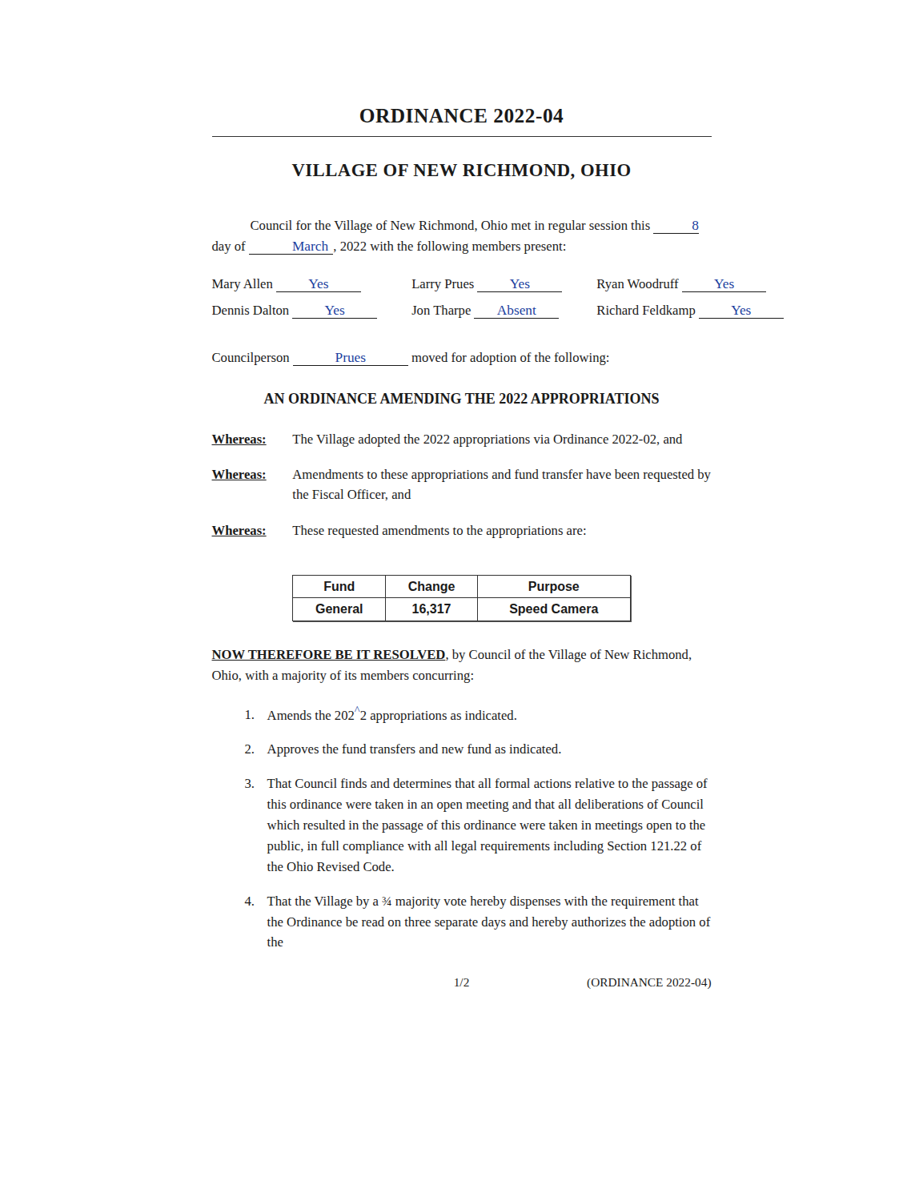ORDINANCE 2022-04
VILLAGE OF NEW RICHMOND, OHIO
Council for the Village of New Richmond, Ohio met in regular session this 8 day of March, 2022 with the following members present:
| Mary Allen Yes | Larry Prues Yes | Ryan Woodruff Yes |
| Dennis Dalton Yes | Jon Tharpe Absent | Richard Feldkamp Yes |
Councilperson Prues moved for adoption of the following:
AN ORDINANCE AMENDING THE 2022 APPROPRIATIONS
| Whereas: | The Village adopted the 2022 appropriations via Ordinance 2022-02, and |
| Whereas: | Amendments to these appropriations and fund transfer have been requested by the Fiscal Officer, and |
| Whereas: | These requested amendments to the appropriations are: |
| Fund | Change | Purpose |
| --- | --- | --- |
| General | 16,317 | Speed Camera |
NOW THEREFORE BE IT RESOLVED, by Council of the Village of New Richmond, Ohio, with a majority of its members concurring:
Amends the 202^2 appropriations as indicated.
Approves the fund transfers and new fund as indicated.
That Council finds and determines that all formal actions relative to the passage of this ordinance were taken in an open meeting and that all deliberations of Council which resulted in the passage of this ordinance were taken in meetings open to the public, in full compliance with all legal requirements including Section 121.22 of the Ohio Revised Code.
That the Village by a ¾ majority vote hereby dispenses with the requirement that the Ordinance be read on three separate days and hereby authorizes the adoption of the
1/2 (ORDINANCE 2022-04)